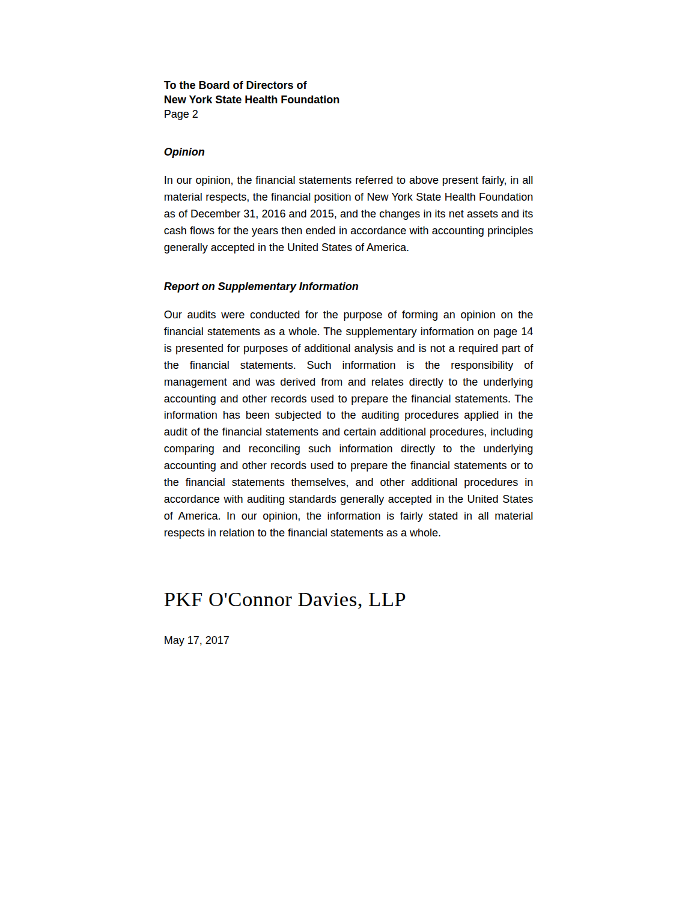To the Board of Directors of
New York State Health Foundation
Page 2
Opinion
In our opinion, the financial statements referred to above present fairly, in all material respects, the financial position of New York State Health Foundation as of December 31, 2016 and 2015, and the changes in its net assets and its cash flows for the years then ended in accordance with accounting principles generally accepted in the United States of America.
Report on Supplementary Information
Our audits were conducted for the purpose of forming an opinion on the financial statements as a whole. The supplementary information on page 14 is presented for purposes of additional analysis and is not a required part of the financial statements. Such information is the responsibility of management and was derived from and relates directly to the underlying accounting and other records used to prepare the financial statements. The information has been subjected to the auditing procedures applied in the audit of the financial statements and certain additional procedures, including comparing and reconciling such information directly to the underlying accounting and other records used to prepare the financial statements or to the financial statements themselves, and other additional procedures in accordance with auditing standards generally accepted in the United States of America. In our opinion, the information is fairly stated in all material respects in relation to the financial statements as a whole.
PKF O'Connor Davies, LLP
May 17, 2017